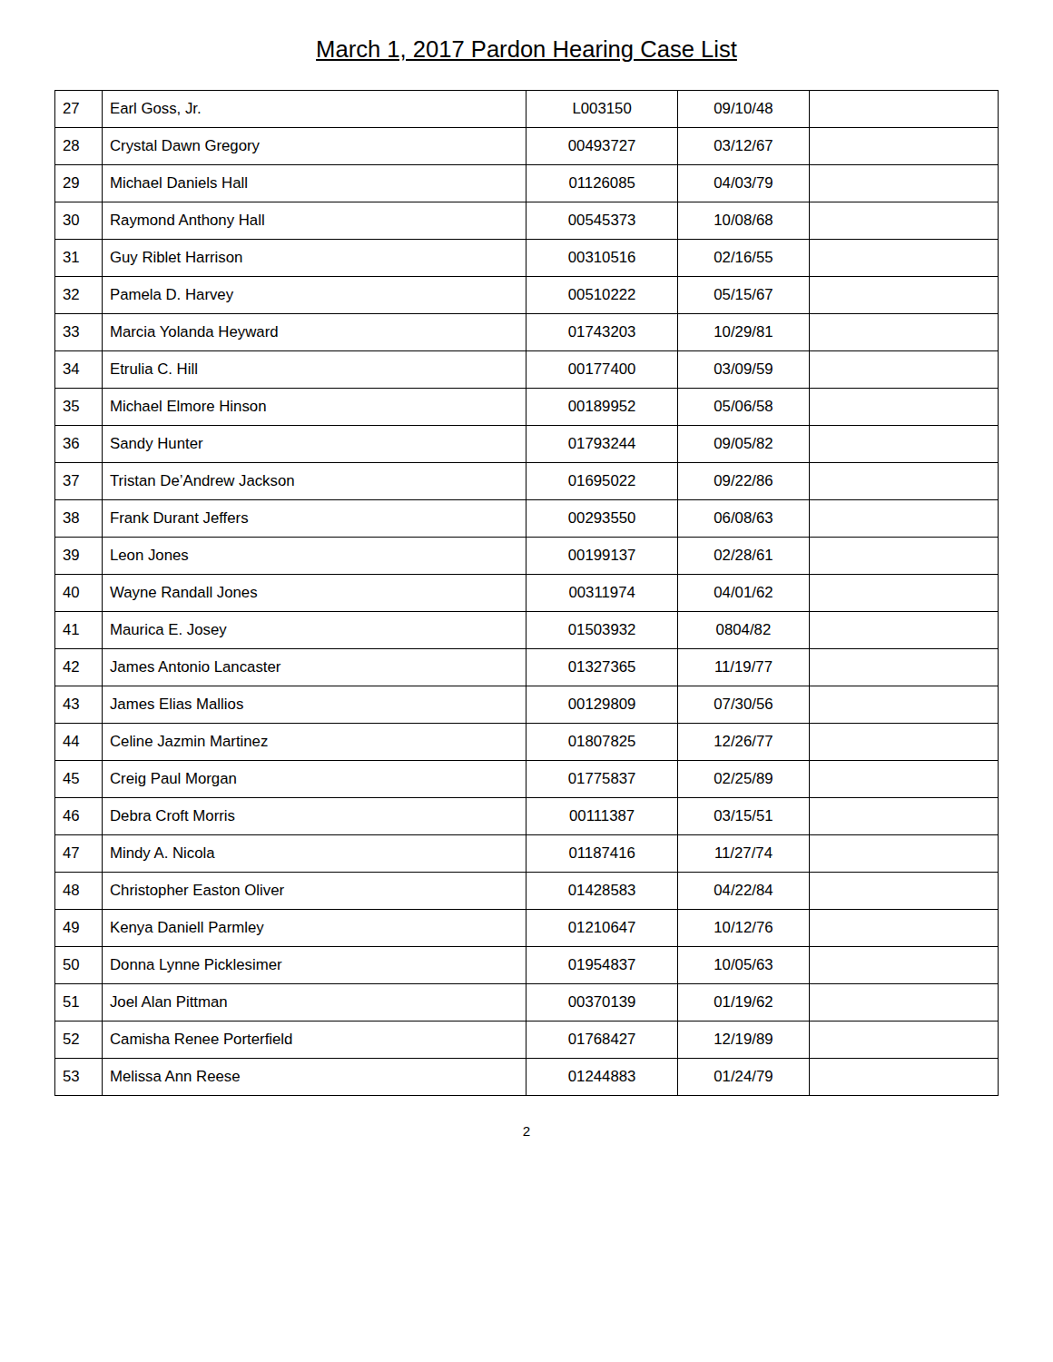March 1, 2017 Pardon Hearing Case List
| 27 | Earl Goss, Jr. | L003150 | 09/10/48 | |
| 28 | Crystal Dawn Gregory | 00493727 | 03/12/67 | |
| 29 | Michael Daniels Hall | 01126085 | 04/03/79 | |
| 30 | Raymond Anthony Hall | 00545373 | 10/08/68 | |
| 31 | Guy Riblet Harrison | 00310516 | 02/16/55 | |
| 32 | Pamela D. Harvey | 00510222 | 05/15/67 | |
| 33 | Marcia Yolanda Heyward | 01743203 | 10/29/81 | |
| 34 | Etrulia C. Hill | 00177400 | 03/09/59 | |
| 35 | Michael Elmore Hinson | 00189952 | 05/06/58 | |
| 36 | Sandy Hunter | 01793244 | 09/05/82 | |
| 37 | Tristan De’Andrew Jackson | 01695022 | 09/22/86 | |
| 38 | Frank Durant Jeffers | 00293550 | 06/08/63 | |
| 39 | Leon Jones | 00199137 | 02/28/61 | |
| 40 | Wayne Randall Jones | 00311974 | 04/01/62 | |
| 41 | Maurica E. Josey | 01503932 | 0804/82 | |
| 42 | James Antonio Lancaster | 01327365 | 11/19/77 | |
| 43 | James Elias Mallios | 00129809 | 07/30/56 | |
| 44 | Celine Jazmin Martinez | 01807825 | 12/26/77 | |
| 45 | Creig Paul Morgan | 01775837 | 02/25/89 | |
| 46 | Debra Croft Morris | 00111387 | 03/15/51 | |
| 47 | Mindy A. Nicola | 01187416 | 11/27/74 | |
| 48 | Christopher Easton Oliver | 01428583 | 04/22/84 | |
| 49 | Kenya Daniell Parmley | 01210647 | 10/12/76 | |
| 50 | Donna Lynne Picklesimer | 01954837 | 10/05/63 | |
| 51 | Joel Alan Pittman | 00370139 | 01/19/62 | |
| 52 | Camisha Renee Porterfield | 01768427 | 12/19/89 | |
| 53 | Melissa Ann Reese | 01244883 | 01/24/79 | |
2